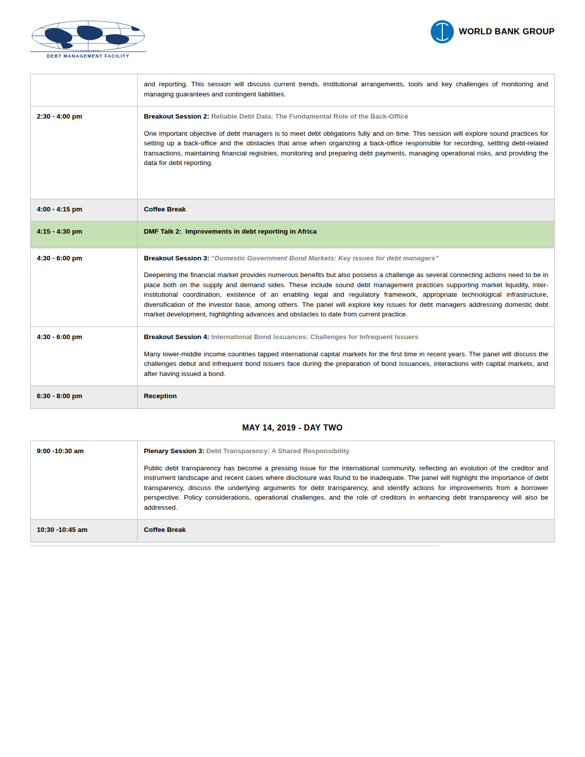DEBT MANAGEMENT FACILITY
WORLD BANK GROUP
| | and reporting. This session will discuss current trends, institutional arrangements, tools and key challenges of monitoring and managing guarantees and contingent liabilities. |
| 2:30 - 4:00 pm | Breakout Session 2: Reliable Debt Data: The Fundamental Role of the Back-Office One important objective of debt managers is to meet debt obligations fully and on time. This session will explore sound practices for setting up a back-office and the obstacles that arise when organizing a back-office responsible for recording, settling debt-related transactions, maintaining financial registries, monitoring and preparing debt payments, managing operational risks, and providing the data for debt reporting. |
| 4:00 - 4:15 pm | Coffee Break |
| 4:15 - 4:30 pm | DMF Talk 2: Improvements in debt reporting in Africa |
| 4:30 - 6:00 pm | Breakout Session 3: “Domestic Government Bond Markets: Key issues for debt managers” Deepening the financial market provides numerous benefits but also possess a challenge as several connecting actions need to be in place both on the supply and demand sides. These include sound debt management practices supporting market liquidity, inter-institutional coordination, existence of an enabling legal and regulatory framework, appropriate technological infrastructure, diversification of the investor base, among others. The panel will explore key issues for debt managers addressing domestic debt market development, highlighting advances and obstacles to date from current practice. |
| 4:30 - 6:00 pm | Breakout Session 4: International Bond Issuances: Challenges for Infrequent Issuers Many lower-middle income countries tapped international capital markets for the first time in recent years. The panel will discuss the challenges debut and infrequent bond issuers face during the preparation of bond issuances, interactions with capital markets, and after having issued a bond. |
| 6:30 - 8:00 pm | Reception |
MAY 14, 2019 - DAY TWO
| 9:00 -10:30 am | Plenary Session 3: Debt Transparency: A Shared Responsibility Public debt transparency has become a pressing issue for the international community, reflecting an evolution of the creditor and instrument landscape and recent cases where disclosure was found to be inadequate. The panel will highlight the importance of debt transparency, discuss the underlying arguments for debt transparency, and identify actions for improvements from a borrower perspective. Policy considerations, operational challenges, and the role of creditors in enhancing debt transparency will also be addressed. |
| 10:30 -10:45 am | Coffee Break |